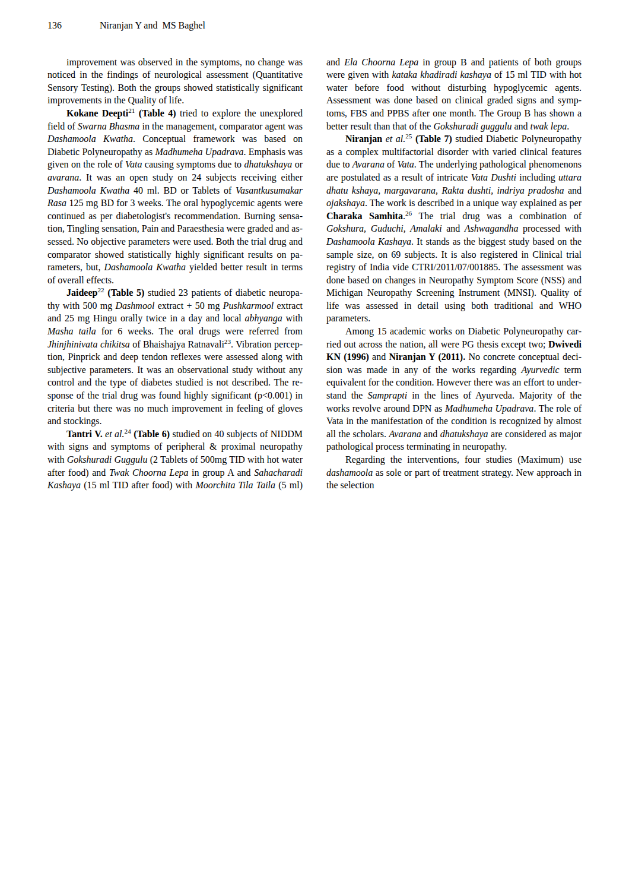136 Niranjan Y and MS Baghel
improvement was observed in the symptoms, no change was noticed in the findings of neurological assessment (Quantitative Sensory Testing). Both the groups showed statistically significant improvements in the Quality of life.
Kokane Deepti21 (Table 4) tried to explore the unexplored field of Swarna Bhasma in the management, comparator agent was Dashamoola Kwatha. Conceptual framework was based on Diabetic Polyneuropathy as Madhumeha Upadrava. Emphasis was given on the role of Vata causing symptoms due to dhatukshaya or avarana. It was an open study on 24 subjects receiving either Dashamoola Kwatha 40 ml. BD or Tablets of Vasantkusumakar Rasa 125 mg BD for 3 weeks. The oral hypoglycemic agents were continued as per diabetologist's recommendation. Burning sensation, Tingling sensation, Pain and Paraesthesia were graded and assessed. No objective parameters were used. Both the trial drug and comparator showed statistically highly significant results on parameters, but, Dashamoola Kwatha yielded better result in terms of overall effects.
Jaideep22 (Table 5) studied 23 patients of diabetic neuropathy with 500 mg Dashmool extract + 50 mg Pushkarmool extract and 25 mg Hingu orally twice in a day and local abhyanga with Masha taila for 6 weeks. The oral drugs were referred from Jhinjhinivata chikitsa of Bhaishajya Ratnavali23. Vibration perception, Pinprick and deep tendon reflexes were assessed along with subjective parameters. It was an observational study without any control and the type of diabetes studied is not described. The response of the trial drug was found highly significant (p<0.001) in criteria but there was no much improvement in feeling of gloves and stockings.
Tantri V. et al.24 (Table 6) studied on 40 subjects of NIDDM with signs and symptoms of peripheral & proximal neuropathy with Gokshuradi Guggulu (2 Tablets of 500mg TID with hot water after food) and Twak Choorna Lepa in group A and Sahacharadi Kashaya (15 ml TID after food) with Moorchita Tila Taila (5 ml) and Ela Choorna Lepa in group B and patients of both groups were given with kataka khadiradi kashaya of 15 ml TID with hot water before food without disturbing hypoglycemic agents. Assessment was done based on clinical graded signs and symptoms, FBS and PPBS after one month. The Group B has shown a better result than that of the Gokshuradi guggulu and twak lepa.
Niranjan et al.25 (Table 7) studied Diabetic Polyneuropathy as a complex multifactorial disorder with varied clinical features due to Avarana of Vata. The underlying pathological phenomenons are postulated as a result of intricate Vata Dushti including uttara dhatu kshaya, margavarana, Rakta dushti, indriya pradosha and ojakshaya. The work is described in a unique way explained as per Charaka Samhita.26 The trial drug was a combination of Gokshura, Guduchi, Amalaki and Ashwagandha processed with Dashamoola Kashaya. It stands as the biggest study based on the sample size, on 69 subjects. It is also registered in Clinical trial registry of India vide CTRI/2011/07/001885. The assessment was done based on changes in Neuropathy Symptom Score (NSS) and Michigan Neuropathy Screening Instrument (MNSI). Quality of life was assessed in detail using both traditional and WHO parameters.
Among 15 academic works on Diabetic Polyneuropathy carried out across the nation, all were PG thesis except two; Dwivedi KN (1996) and Niranjan Y (2011). No concrete conceptual decision was made in any of the works regarding Ayurvedic term equivalent for the condition. However there was an effort to understand the Samprapti in the lines of Ayurveda. Majority of the works revolve around DPN as Madhumeha Upadrava. The role of Vata in the manifestation of the condition is recognized by almost all the scholars. Avarana and dhatukshaya are considered as major pathological process terminating in neuropathy.
Regarding the interventions, four studies (Maximum) use dashamoola as sole or part of treatment strategy. New approach in the selection